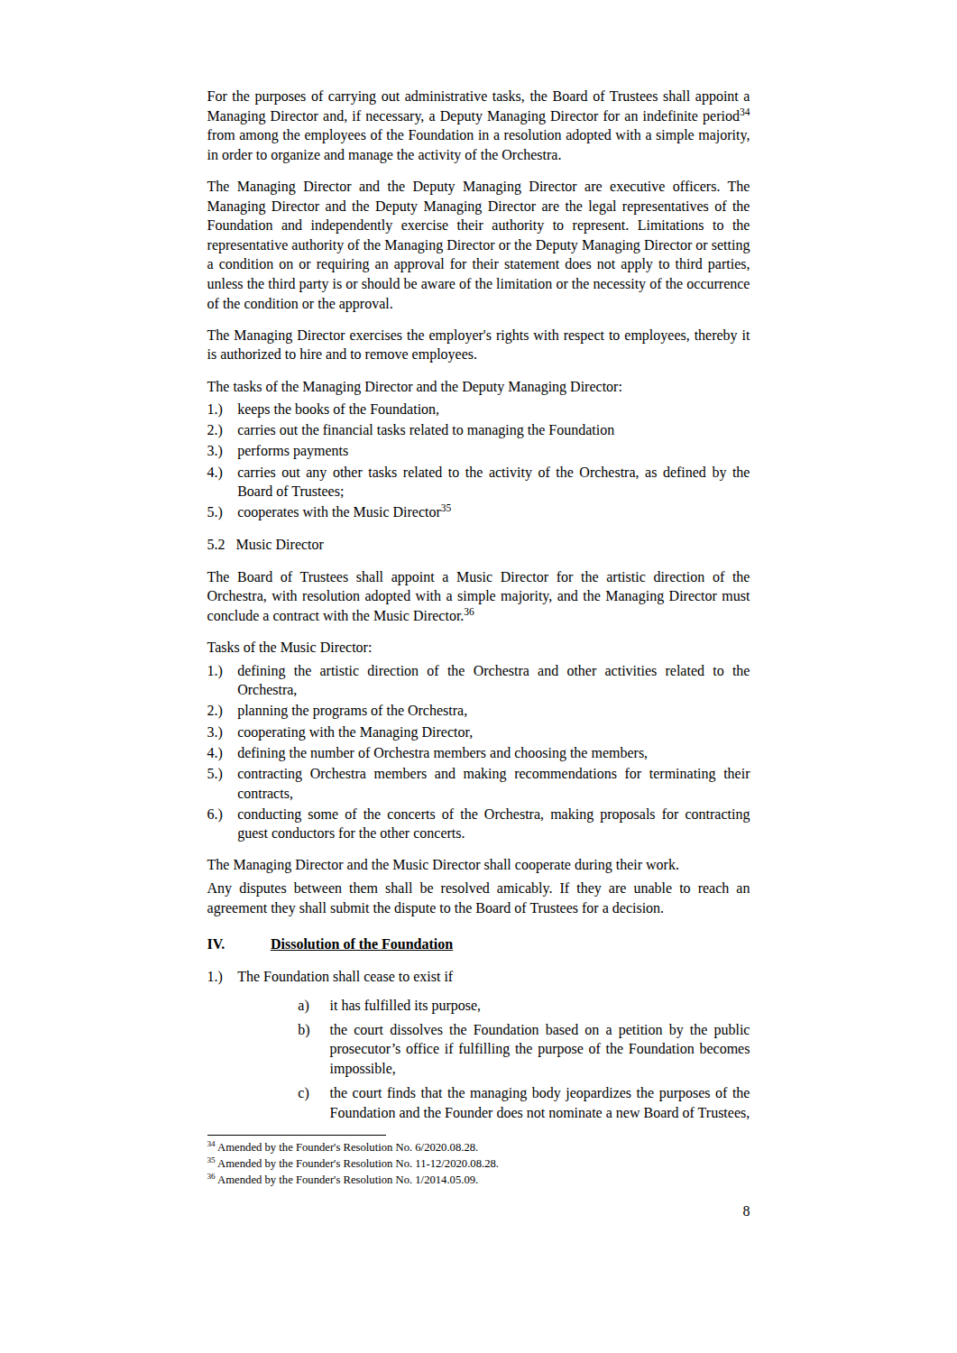For the purposes of carrying out administrative tasks, the Board of Trustees shall appoint a Managing Director and, if necessary, a Deputy Managing Director for an indefinite period34 from among the employees of the Foundation in a resolution adopted with a simple majority, in order to organize and manage the activity of the Orchestra.
The Managing Director and the Deputy Managing Director are executive officers. The Managing Director and the Deputy Managing Director are the legal representatives of the Foundation and independently exercise their authority to represent. Limitations to the representative authority of the Managing Director or the Deputy Managing Director or setting a condition on or requiring an approval for their statement does not apply to third parties, unless the third party is or should be aware of the limitation or the necessity of the occurrence of the condition or the approval.
The Managing Director exercises the employer's rights with respect to employees, thereby it is authorized to hire and to remove employees.
The tasks of the Managing Director and the Deputy Managing Director:
1.) keeps the books of the Foundation,
2.) carries out the financial tasks related to managing the Foundation
3.) performs payments
4.) carries out any other tasks related to the activity of the Orchestra, as defined by the Board of Trustees;
5.) cooperates with the Music Director35
5.2 Music Director
The Board of Trustees shall appoint a Music Director for the artistic direction of the Orchestra, with resolution adopted with a simple majority, and the Managing Director must conclude a contract with the Music Director.36
Tasks of the Music Director:
1.) defining the artistic direction of the Orchestra and other activities related to the Orchestra,
2.) planning the programs of the Orchestra,
3.) cooperating with the Managing Director,
4.) defining the number of Orchestra members and choosing the members,
5.) contracting Orchestra members and making recommendations for terminating their contracts,
6.) conducting some of the concerts of the Orchestra, making proposals for contracting guest conductors for the other concerts.
The Managing Director and the Music Director shall cooperate during their work.
Any disputes between them shall be resolved amicably. If they are unable to reach an agreement they shall submit the dispute to the Board of Trustees for a decision.
IV. Dissolution of the Foundation
1.)
The Foundation shall cease to exist if
a) it has fulfilled its purpose,
b) the court dissolves the Foundation based on a petition by the public prosecutor’s office if fulfilling the purpose of the Foundation becomes impossible,
c) the court finds that the managing body jeopardizes the purposes of the Foundation and the Founder does not nominate a new Board of Trustees,
34 Amended by the Founder's Resolution No. 6/2020.08.28.
35 Amended by the Founder's Resolution No. 11-12/2020.08.28.
36 Amended by the Founder's Resolution No. 1/2014.05.09.
8